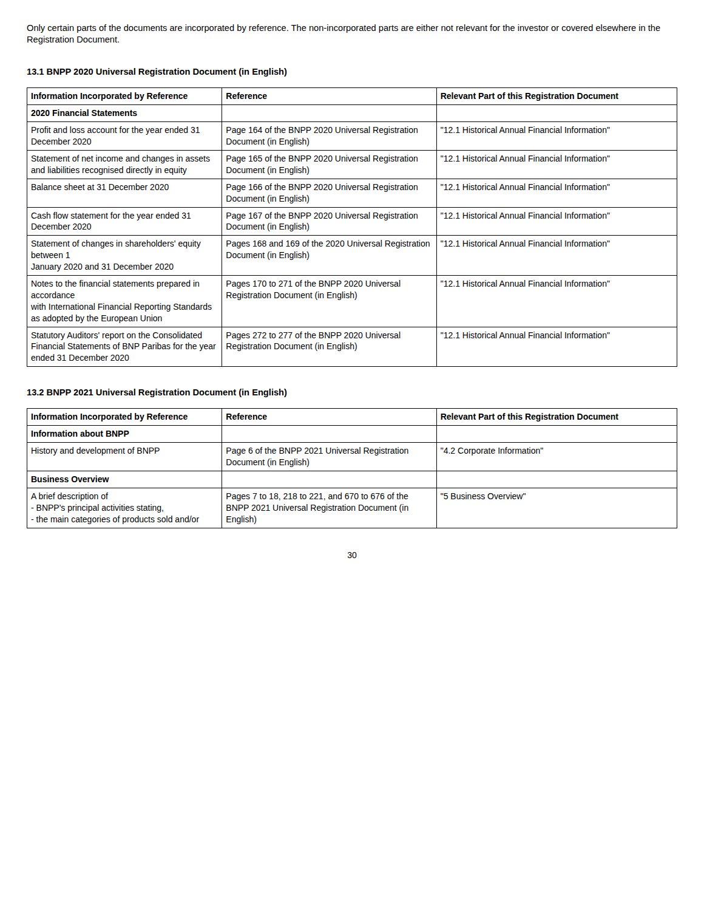Only certain parts of the documents are incorporated by reference. The non-incorporated parts are either not relevant for the investor or covered elsewhere in the Registration Document.
13.1 BNPP 2020 Universal Registration Document (in English)
| Information Incorporated by Reference | Reference | Relevant Part of this Registration Document |
| --- | --- | --- |
| 2020 Financial Statements | | |
| Profit and loss account for the year ended 31 December 2020 | Page 164 of the BNPP 2020 Universal Registration Document (in English) | "12.1 Historical Annual Financial Information" |
| Statement of net income and changes in assets and liabilities recognised directly in equity | Page 165 of the BNPP 2020 Universal Registration Document (in English) | "12.1 Historical Annual Financial Information" |
| Balance sheet at 31 December 2020 | Page 166 of the BNPP 2020 Universal Registration Document (in English) | "12.1 Historical Annual Financial Information" |
| Cash flow statement for the year ended 31 December 2020 | Page 167 of the BNPP 2020 Universal Registration Document (in English) | "12.1 Historical Annual Financial Information" |
| Statement of changes in shareholders' equity between 1 January 2020 and 31 December 2020 | Pages 168 and 169 of the 2020 Universal Registration Document (in English) | "12.1 Historical Annual Financial Information" |
| Notes to the financial statements prepared in accordance with International Financial Reporting Standards as adopted by the European Union | Pages 170 to 271 of the BNPP 2020 Universal Registration Document (in English) | "12.1 Historical Annual Financial Information" |
| Statutory Auditors' report on the Consolidated Financial Statements of BNP Paribas for the year ended 31 December 2020 | Pages 272 to 277 of the BNPP 2020 Universal Registration Document (in English) | "12.1 Historical Annual Financial Information" |
13.2 BNPP 2021 Universal Registration Document (in English)
| Information Incorporated by Reference | Reference | Relevant Part of this Registration Document |
| --- | --- | --- |
| Information about BNPP | | |
| History and development of BNPP | Page 6 of the BNPP 2021 Universal Registration Document (in English) | "4.2 Corporate Information" |
| Business Overview | | |
| A brief description of - BNPP's principal activities stating, - the main categories of products sold and/or | Pages 7 to 18, 218 to 221, and 670 to 676 of the BNPP 2021 Universal Registration Document (in English) | "5 Business Overview" |
30